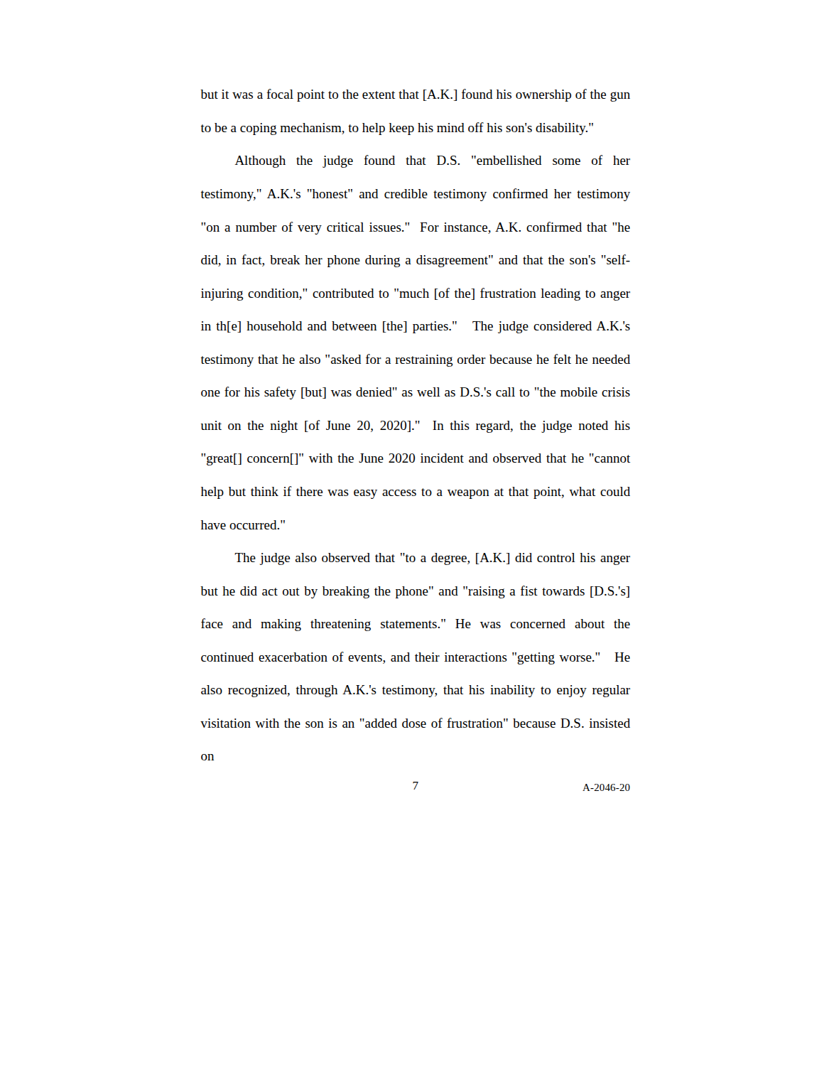but it was a focal point to the extent that [A.K.] found his ownership of the gun to be a coping mechanism, to help keep his mind off his son's disability."
Although the judge found that D.S. "embellished some of her testimony," A.K.'s "honest" and credible testimony confirmed her testimony "on a number of very critical issues." For instance, A.K. confirmed that "he did, in fact, break her phone during a disagreement" and that the son's "self-injuring condition," contributed to "much [of the] frustration leading to anger in th[e] household and between [the] parties." The judge considered A.K.'s testimony that he also "asked for a restraining order because he felt he needed one for his safety [but] was denied" as well as D.S.'s call to "the mobile crisis unit on the night [of June 20, 2020]." In this regard, the judge noted his "great[] concern[]" with the June 2020 incident and observed that he "cannot help but think if there was easy access to a weapon at that point, what could have occurred."
The judge also observed that "to a degree, [A.K.] did control his anger but he did act out by breaking the phone" and "raising a fist towards [D.S.'s] face and making threatening statements." He was concerned about the continued exacerbation of events, and their interactions "getting worse." He also recognized, through A.K.'s testimony, that his inability to enjoy regular visitation with the son is an "added dose of frustration" because D.S. insisted on
7 A-2046-20